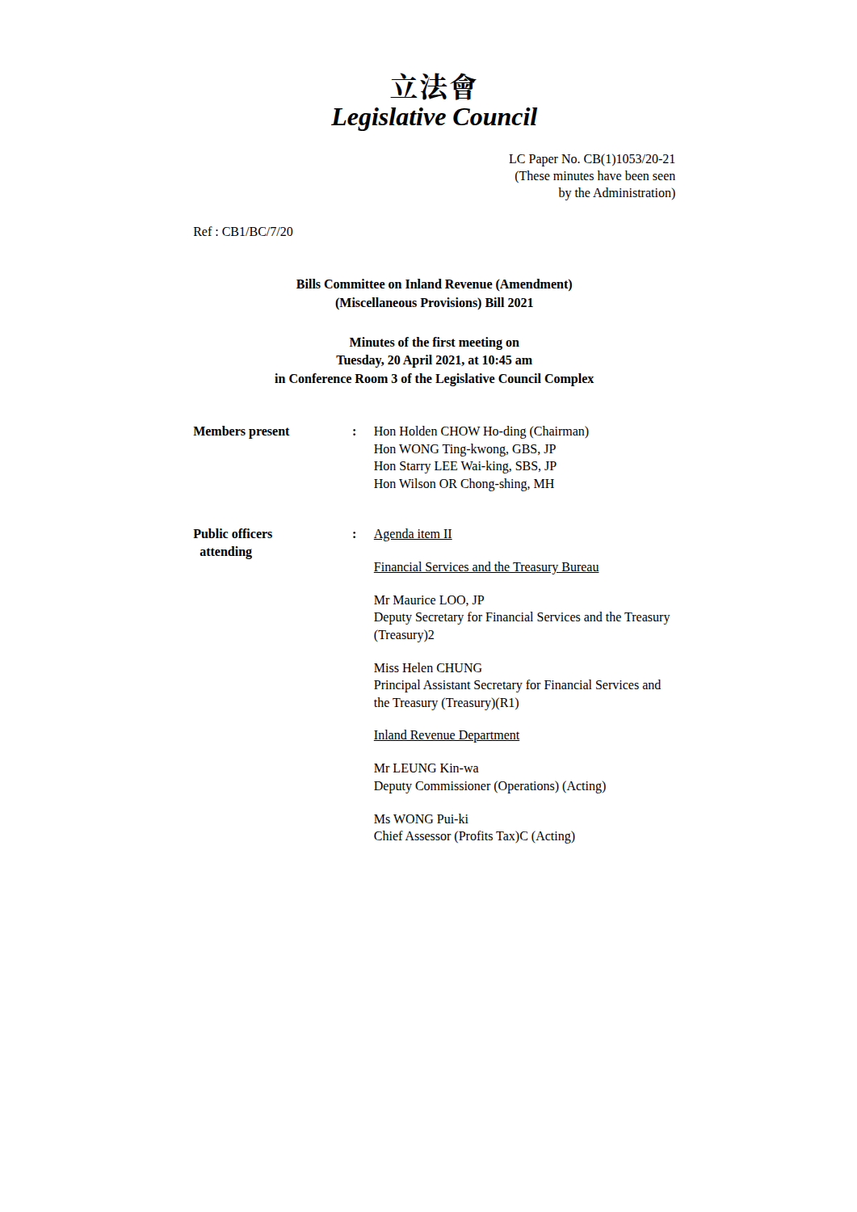立法會
Legislative Council
LC Paper No. CB(1)1053/20-21
(These minutes have been seen
by the Administration)
Ref : CB1/BC/7/20
Bills Committee on Inland Revenue (Amendment)
(Miscellaneous Provisions) Bill 2021
Minutes of the first meeting on
Tuesday, 20 April 2021, at 10:45 am
in Conference Room 3 of the Legislative Council Complex
| Members present | : | Hon Holden CHOW Ho-ding (Chairman) Hon WONG Ting-kwong, GBS, JP Hon Starry LEE Wai-king, SBS, JP Hon Wilson OR Chong-shing, MH |
| Public officers attending | : | Agenda item II Financial Services and the Treasury Bureau Mr Maurice LOO, JP Deputy Secretary for Financial Services and the Treasury (Treasury)2 Miss Helen CHUNG Principal Assistant Secretary for Financial Services and the Treasury (Treasury)(R1) Inland Revenue Department Mr LEUNG Kin-wa Deputy Commissioner (Operations) (Acting) Ms WONG Pui-ki Chief Assessor (Profits Tax)C (Acting) |